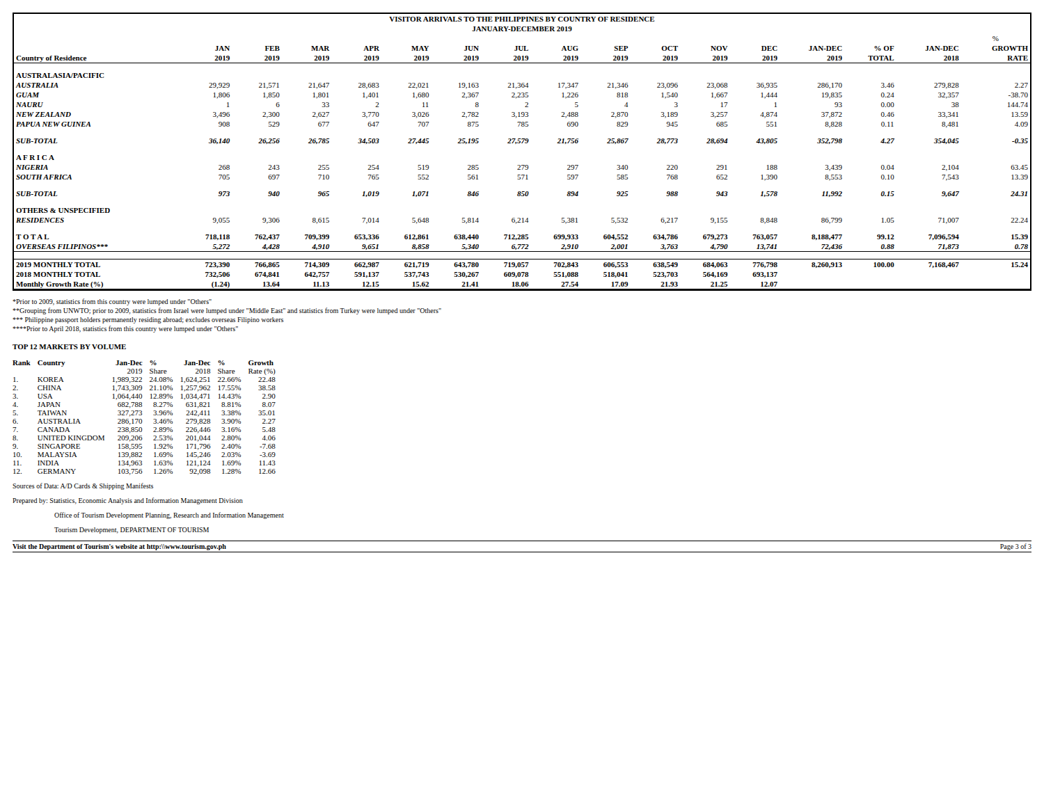| VISITOR ARRIVALS TO THE PHILIPPINES BY COUNTRY OF RESIDENCE |
| JANUARY-DECEMBER 2019 |
| | % |
| | JAN | FEB | MAR | APR | MAY | JUN | JUL | AUG | SEP | OCT | NOV | DEC | JAN-DEC | % OF | JAN-DEC | GROWTH |
| Country of Residence | 2019 | 2019 | 2019 | 2019 | 2019 | 2019 | 2019 | 2019 | 2019 | 2019 | 2019 | 2019 | 2019 | TOTAL | 2018 | RATE |
| AUSTRALASIA/PACIFIC | |
| AUSTRALIA | 29,929 | 21,571 | 21,647 | 28,683 | 22,021 | 19,163 | 21,364 | 17,347 | 21,346 | 23,096 | 23,068 | 36,935 | 286,170 | 3.46 | 279,828 | 2.27 |
| GUAM | 1,806 | 1,850 | 1,801 | 1,401 | 1,680 | 2,367 | 2,235 | 1,226 | 818 | 1,540 | 1,667 | 1,444 | 19,835 | 0.24 | 32,357 | -38.70 |
| NAURU | 1 | 6 | 33 | 2 | 11 | 8 | 2 | 5 | 4 | 3 | 17 | 1 | 93 | 0.00 | 38 | 144.74 |
| NEW ZEALAND | 3,496 | 2,300 | 2,627 | 3,770 | 3,026 | 2,782 | 3,193 | 2,488 | 2,870 | 3,189 | 3,257 | 4,874 | 37,872 | 0.46 | 33,341 | 13.59 |
| PAPUA NEW GUINEA | 908 | 529 | 677 | 647 | 707 | 875 | 785 | 690 | 829 | 945 | 685 | 551 | 8,828 | 0.11 | 8,481 | 4.09 |
| SUB-TOTAL | 36,140 | 26,256 | 26,785 | 34,503 | 27,445 | 25,195 | 27,579 | 21,756 | 25,867 | 28,773 | 28,694 | 43,805 | 352,798 | 4.27 | 354,045 | -0.35 |
| A F R I C A | |
| NIGERIA | 268 | 243 | 255 | 254 | 519 | 285 | 279 | 297 | 340 | 220 | 291 | 188 | 3,439 | 0.04 | 2,104 | 63.45 |
| SOUTH AFRICA | 705 | 697 | 710 | 765 | 552 | 561 | 571 | 597 | 585 | 768 | 652 | 1,390 | 8,553 | 0.10 | 7,543 | 13.39 |
| SUB-TOTAL | 973 | 940 | 965 | 1,019 | 1,071 | 846 | 850 | 894 | 925 | 988 | 943 | 1,578 | 11,992 | 0.15 | 9,647 | 24.31 |
| OTHERS & UNSPECIFIED | |
| RESIDENCES | 9,055 | 9,306 | 8,615 | 7,014 | 5,648 | 5,814 | 6,214 | 5,381 | 5,532 | 6,217 | 9,155 | 8,848 | 86,799 | 1.05 | 71,007 | 22.24 |
| T O T A L | 718,118 | 762,437 | 709,399 | 653,336 | 612,861 | 638,440 | 712,285 | 699,933 | 604,552 | 634,786 | 679,273 | 763,057 | 8,188,477 | 99.12 | 7,096,594 | 15.39 |
| OVERSEAS FILIPINOS*** | 5,272 | 4,428 | 4,910 | 9,651 | 8,858 | 5,340 | 6,772 | 2,910 | 2,001 | 3,763 | 4,790 | 13,741 | 72,436 | 0.88 | 71,873 | 0.78 |
| 2019 MONTHLY TOTAL | 723,390 | 766,865 | 714,309 | 662,987 | 621,719 | 643,780 | 719,057 | 702,843 | 606,553 | 638,549 | 684,063 | 776,798 | 8,260,913 | 100.00 | 7,168,467 | 15.24 |
| 2018 MONTHLY TOTAL | 732,506 | 674,841 | 642,757 | 591,137 | 537,743 | 530,267 | 609,078 | 551,088 | 518,041 | 523,703 | 564,169 | 693,137 | |
| Monthly Growth Rate (%) | (1.24) | 13.64 | 11.13 | 12.15 | 15.62 | 21.41 | 18.06 | 27.54 | 17.09 | 21.93 | 21.25 | 12.07 | |
*Prior to 2009, statistics from this country were lumped under "Others"
**Grouping from UNWTO; prior to 2009, statistics from Israel were lumped under "Middle East" and statistics from Turkey were lumped under "Others"
*** Philippine passport holders permanently residing abroad; excludes overseas Filipino workers
****Prior to April 2018, statistics from this country were lumped under "Others"
TOP 12 MARKETS BY VOLUME
| Rank | Country | Jan-Dec | % | Jan-Dec | % | Growth |
| --- | --- | --- | --- | --- | --- | --- |
| | | 2019 | Share | 2018 | Share | Rate (%) |
| 1. | KOREA | 1,989,322 | 24.08% | 1,624,251 | 22.66% | 22.48 |
| 2. | CHINA | 1,743,309 | 21.10% | 1,257,962 | 17.55% | 38.58 |
| 3. | USA | 1,064,440 | 12.89% | 1,034,471 | 14.43% | 2.90 |
| 4. | JAPAN | 682,788 | 8.27% | 631,821 | 8.81% | 8.07 |
| 5. | TAIWAN | 327,273 | 3.96% | 242,411 | 3.38% | 35.01 |
| 6. | AUSTRALIA | 286,170 | 3.46% | 279,828 | 3.90% | 2.27 |
| 7. | CANADA | 238,850 | 2.89% | 226,446 | 3.16% | 5.48 |
| 8. | UNITED KINGDOM | 209,206 | 2.53% | 201,044 | 2.80% | 4.06 |
| 9. | SINGAPORE | 158,595 | 1.92% | 171,796 | 2.40% | -7.68 |
| 10. | MALAYSIA | 139,882 | 1.69% | 145,246 | 2.03% | -3.69 |
| 11. | INDIA | 134,963 | 1.63% | 121,124 | 1.69% | 11.43 |
| 12. | GERMANY | 103,756 | 1.26% | 92,098 | 1.28% | 12.66 |
Sources of Data: A/D Cards & Shipping Manifests
Prepared by: Statistics, Economic Analysis and Information Management Division
Office of Tourism Development Planning, Research and Information Management
Tourism Development, DEPARTMENT OF TOURISM
Visit the Department of Tourism's website at http:\\www.tourism.gov.ph Page 3 of 3